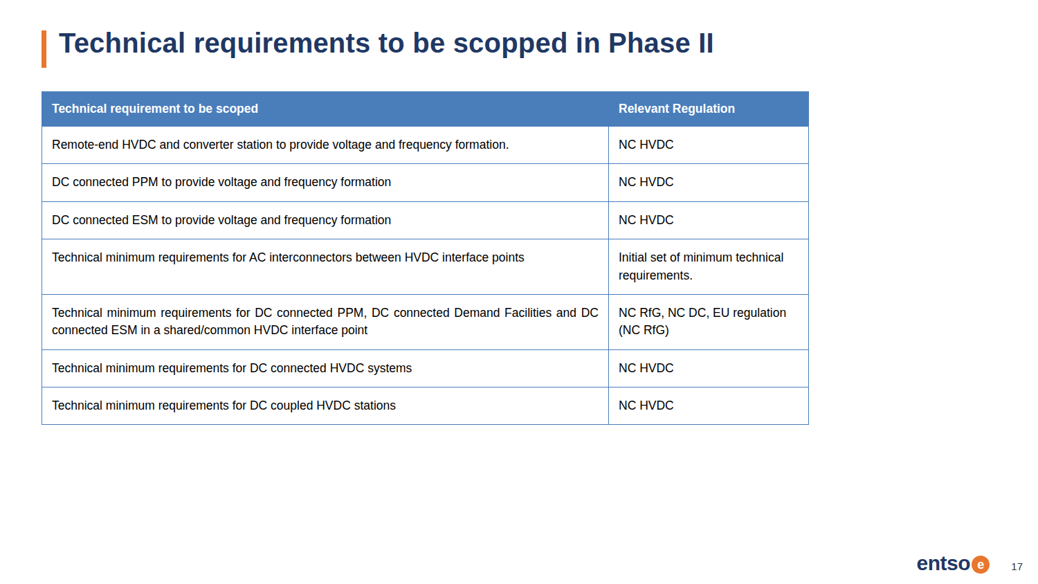Technical requirements to be scopped in Phase II
| Technical requirement to be scoped | Relevant Regulation |
| --- | --- |
| Remote-end HVDC and converter station to provide voltage and frequency formation. | NC HVDC |
| DC connected PPM to provide voltage and frequency formation | NC HVDC |
| DC connected ESM to provide voltage and frequency formation | NC HVDC |
| Technical minimum requirements for AC interconnectors between HVDC interface points | Initial set of minimum technical requirements. |
| Technical minimum requirements for DC connected PPM, DC connected Demand Facilities and DC connected ESM in a shared/common HVDC interface point | NC RfG, NC DC, EU regulation (NC RfG) |
| Technical minimum requirements for DC connected HVDC systems | NC HVDC |
| Technical minimum requirements for DC coupled HVDC stations | NC HVDC |
entsoe
17